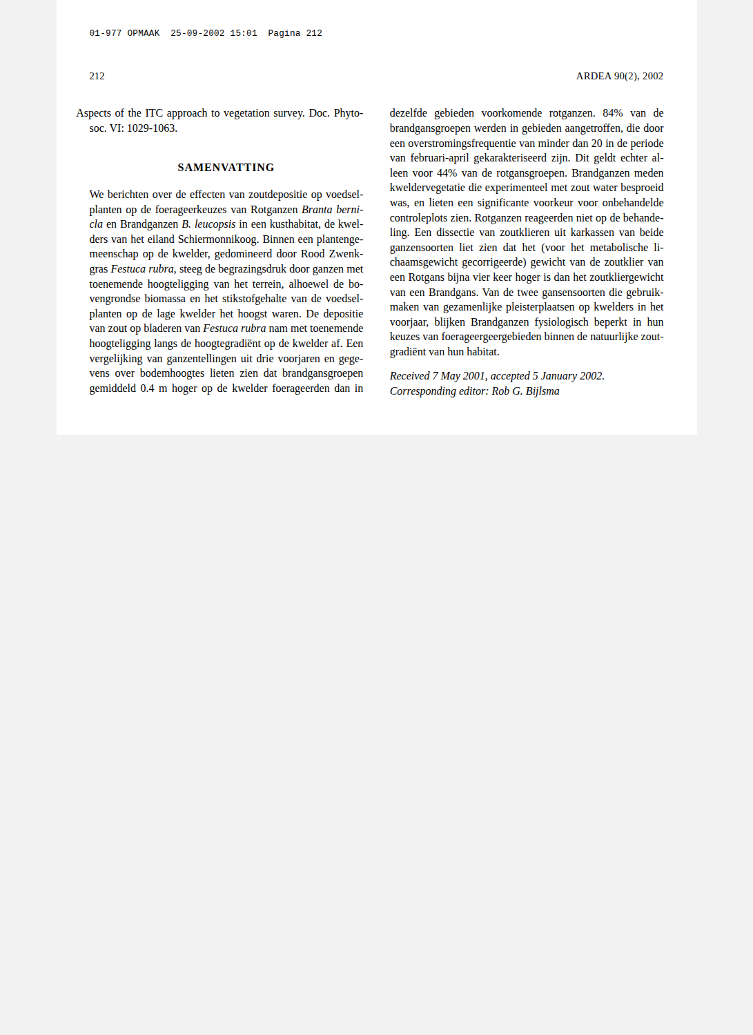01-977 OPMAAK 25-09-2002 15:01 Pagina 212
212 ARDEA 90(2), 2002
Aspects of the ITC approach to vegetation survey. Doc. Phytosoc. VI: 1029-1063.
SAMENVATTING
We berichten over de effecten van zoutdepositie op voedselplanten op de foerageerkeuzes van Rotganzen Branta bernicla en Brandganzen B. leucopsis in een kusthabitat, de kwelders van het eiland Schiermonnikoog. Binnen een plantengemeenschap op de kwelder, gedomineerd door Rood Zwenkgras Festuca rubra, steeg de begrazingsdruk door ganzen met toenemende hoogteligging van het terrein, alhoewel de bovengrondse biomassa en het stikstofgehalte van de voedselplanten op de lage kwelder het hoogst waren. De depositie van zout op bladeren van Festuca rubra nam met toenemende hoogteligging langs de hoogtegradiënt op de kwelder af. Een vergelijking van ganzentellingen uit drie voorjaren en gegevens over bodemhoogtes lieten zien dat brandgansgroepen gemiddeld 0.4 m hoger op de kwelder foerageerden dan in dezelfde gebieden voorkomende rotganzen. 84% van de brandgansgroepen werden in gebieden aangetroffen, die door een overstromingsfrequentie van minder dan 20 in de periode van februari-april gekarakteriseerd zijn. Dit geldt echter alleen voor 44% van de rotgansgroepen. Brandganzen meden kweldervegetatie die experimenteel met zout water besproeid was, en lieten een significante voorkeur voor onbehandelde controleplots zien. Rotganzen reageerden niet op de behandeling. Een dissectie van zoutklieren uit karkassen van beide ganzensoorten liet zien dat het (voor het metabolische lichaamsgewicht gecorrigeerde) gewicht van de zoutklier van een Rotgans bijna vier keer hoger is dan het zoutkliergewicht van een Brandgans. Van de twee gansensoorten die gebruikmaken van gezamenlijke pleisterplaatsen op kwelders in het voorjaar, blijken Brandganzen fysiologisch beperkt in hun keuzes van foerageergeergebieden binnen de natuurlijke zoutgradiënt van hun habitat.
Received 7 May 2001, accepted 5 January 2002.
Corresponding editor: Rob G. Bijlsma